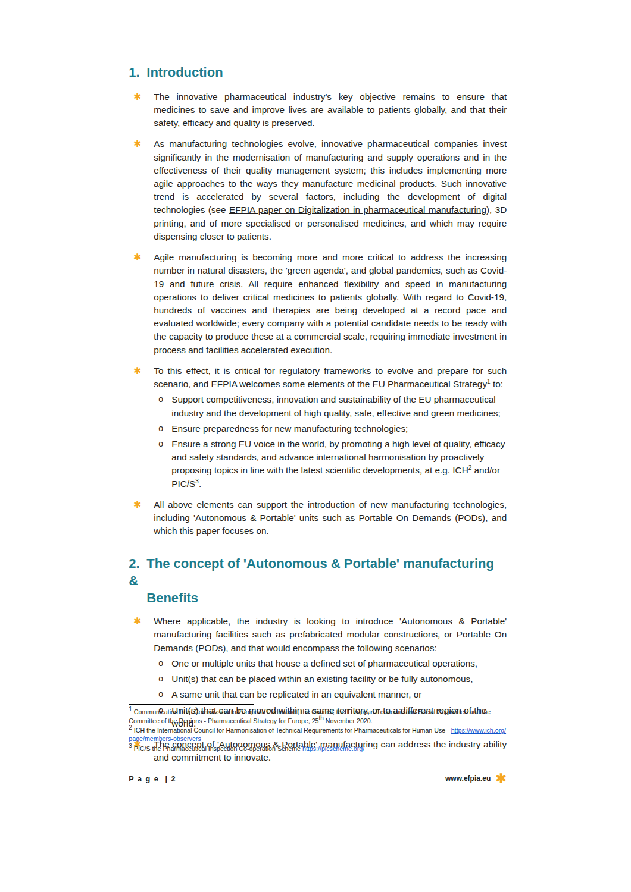1. Introduction
The innovative pharmaceutical industry's key objective remains to ensure that medicines to save and improve lives are available to patients globally, and that their safety, efficacy and quality is preserved.
As manufacturing technologies evolve, innovative pharmaceutical companies invest significantly in the modernisation of manufacturing and supply operations and in the effectiveness of their quality management system; this includes implementing more agile approaches to the ways they manufacture medicinal products. Such innovative trend is accelerated by several factors, including the development of digital technologies (see EFPIA paper on Digitalization in pharmaceutical manufacturing), 3D printing, and of more specialised or personalised medicines, and which may require dispensing closer to patients.
Agile manufacturing is becoming more and more critical to address the increasing number in natural disasters, the 'green agenda', and global pandemics, such as Covid-19 and future crisis. All require enhanced flexibility and speed in manufacturing operations to deliver critical medicines to patients globally. With regard to Covid-19, hundreds of vaccines and therapies are being developed at a record pace and evaluated worldwide; every company with a potential candidate needs to be ready with the capacity to produce these at a commercial scale, requiring immediate investment in process and facilities accelerated execution.
To this effect, it is critical for regulatory frameworks to evolve and prepare for such scenario, and EFPIA welcomes some elements of the EU Pharmaceutical Strategy1 to:
Support competitiveness, innovation and sustainability of the EU pharmaceutical industry and the development of high quality, safe, effective and green medicines;
Ensure preparedness for new manufacturing technologies;
Ensure a strong EU voice in the world, by promoting a high level of quality, efficacy and safety standards, and advance international harmonisation by proactively proposing topics in line with the latest scientific developments, at e.g. ICH2 and/or PIC/S3.
All above elements can support the introduction of new manufacturing technologies, including 'Autonomous & Portable' units such as Portable On Demands (PODs), and which this paper focuses on.
2. The concept of 'Autonomous & Portable' manufacturing &Benefits
Where applicable, the industry is looking to introduce 'Autonomous & Portable' manufacturing facilities such as prefabricated modular constructions, or Portable On Demands (PODs), and that would encompass the following scenarios:
One or multiple units that house a defined set of pharmaceutical operations,
Unit(s) that can be placed within an existing facility or be fully autonomous,
A same unit that can be replicated in an equivalent manner, or
Unit(s) that can be moved within a same territory, or to a different region of the world.
The concept of 'Autonomous & Portable' manufacturing can address the industry ability and commitment to innovate.
1 Communication from Commission to European Parlimanet, the Council, the European Economic and Social Committee and the Committee of the Regions - Pharmaceutical Strategy for Europe, 25th November 2020.
2 ICH the International Council for Harmonisation of Technical Requirements for Pharmaceuticals for Human Use - https://www.ich.org/page/members-observers
3 PIC/S the Pharmaceutical Inspection Co-operation Scheme https://picscheme.org/
P a g e | 2
www.efpia.eu ✱